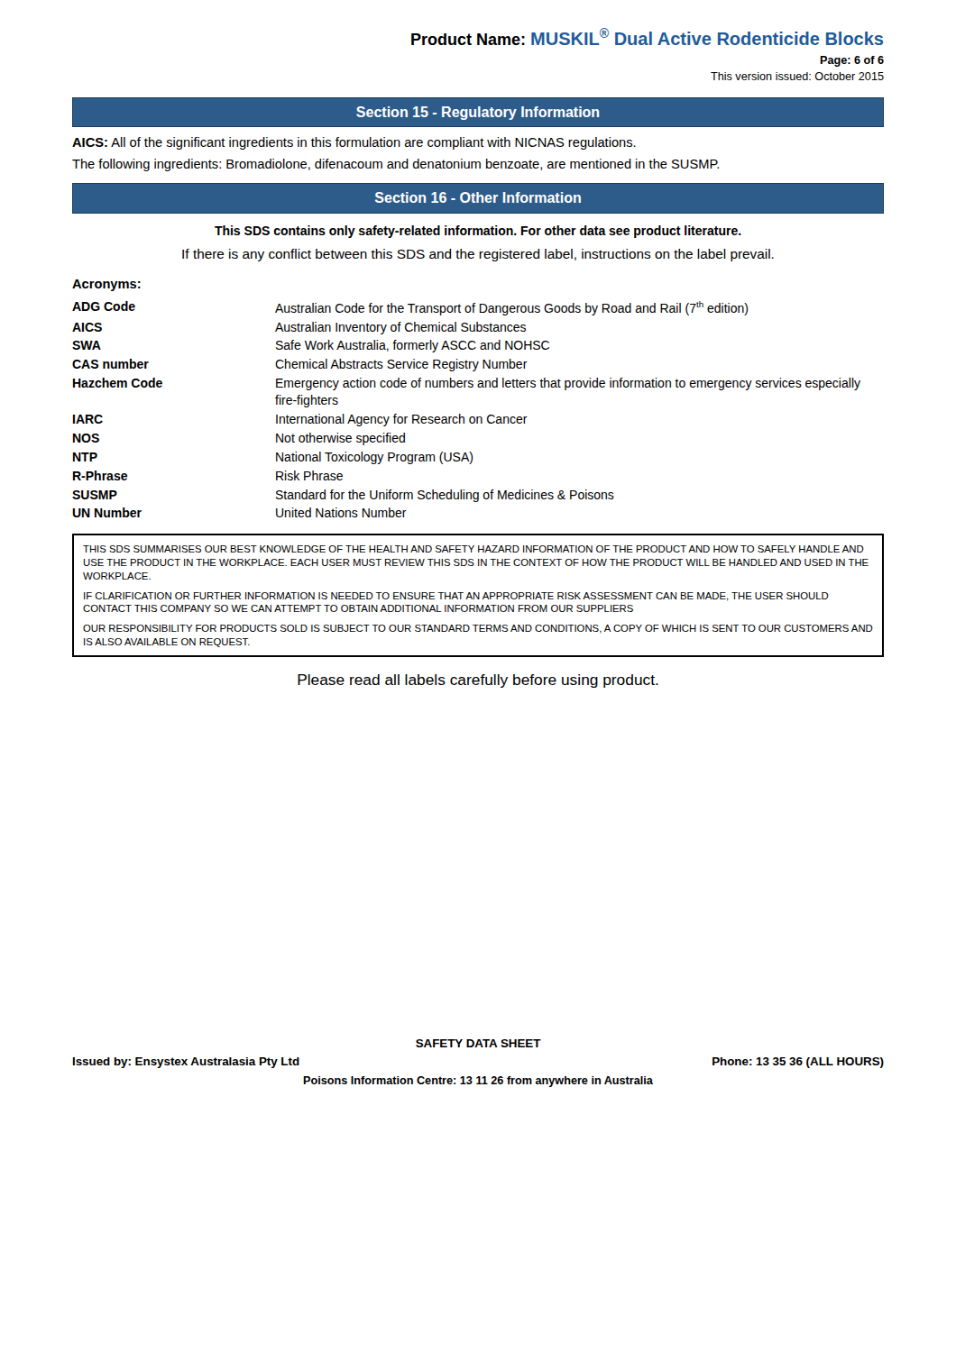Product Name: MUSKIL® Dual Active Rodenticide Blocks
Page: 6 of 6
This version issued: October 2015
Section 15 - Regulatory Information
AICS: All of the significant ingredients in this formulation are compliant with NICNAS regulations.
The following ingredients: Bromadiolone, difenacoum and denatonium benzoate, are mentioned in the SUSMP.
Section 16 - Other Information
This SDS contains only safety-related information. For other data see product literature.
If there is any conflict between this SDS and the registered label, instructions on the label prevail.
Acronyms:
| ADG Code | Australian Code for the Transport of Dangerous Goods by Road and Rail (7 th edition) |
| AICS | Australian Inventory of Chemical Substances |
| SWA | Safe Work Australia, formerly ASCC and NOHSC |
| CAS number | Chemical Abstracts Service Registry Number |
| Hazchem Code | Emergency action code of numbers and letters that provide information to emergency services especially fire-fighters |
| IARC | International Agency for Research on Cancer |
| NOS | Not otherwise specified |
| NTP | National Toxicology Program (USA) |
| R-Phrase | Risk Phrase |
| SUSMP | Standard for the Uniform Scheduling of Medicines & Poisons |
| UN Number | United Nations Number |
This SDS summarises our best knowledge of the health and safety hazard information of the product and how to safely handle and use the product in the workplace. Each user must review this SDS in the context of how the product will be handled and used in the workplace.
If clarification or further information is needed to ensure that an appropriate risk assessment can be made, the user should contact this company so we can attempt to obtain additional information from our suppliers
Our responsibility for products sold is subject to our standard terms and conditions, a copy of which is sent to our customers and is also available on request.
Please read all labels carefully before using product.
SAFETY DATA SHEET
Issued by: Ensystex Australasia Pty Ltd Phone: 13 35 36 (ALL HOURS)
Poisons Information Centre: 13 11 26 from anywhere in Australia